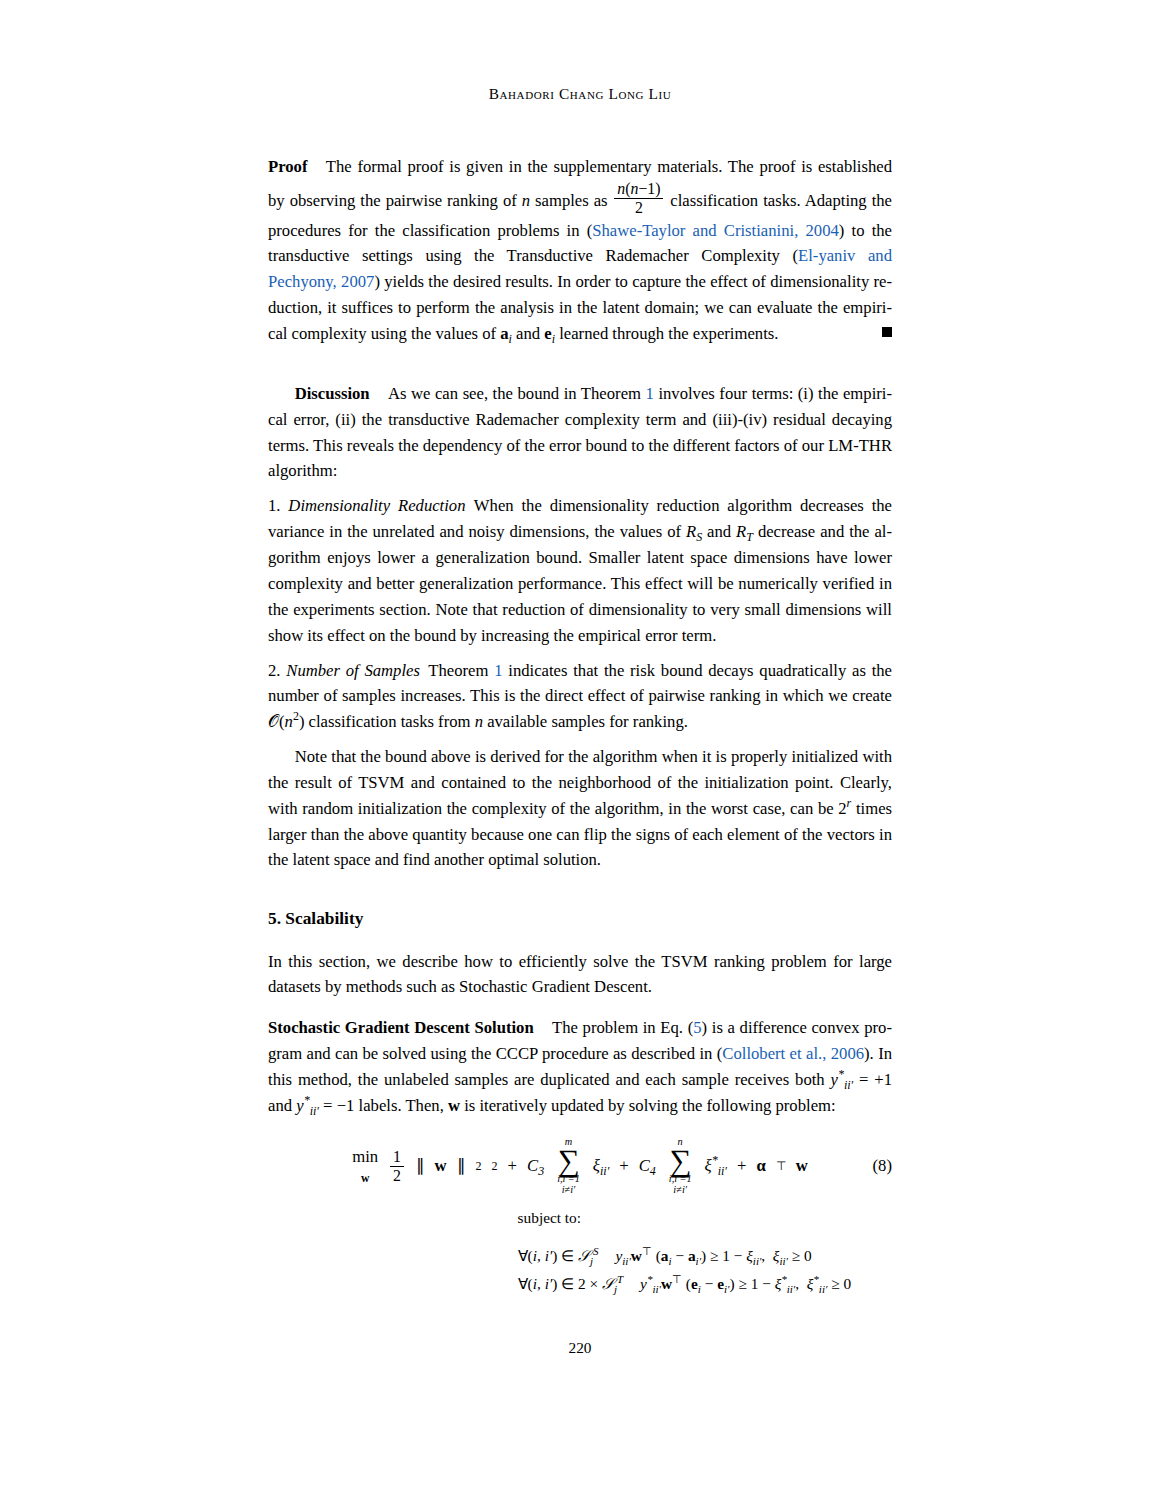Bahadori Chang Long Liu
Proof The formal proof is given in the supplementary materials. The proof is established by observing the pairwise ranking of n samples as n(n−1) 2 classification tasks. Adapting the procedures for the classification problems in (Shawe-Taylor and Cristianini, 2004) to the transductive settings using the Transductive Rademacher Complexity (El-yaniv and Pechyony, 2007) yields the desired results. In order to capture the effect of dimensionality reduction, it suffices to perform the analysis in the latent domain; we can evaluate the empirical complexity using the values of ai and ei learned through the experiments.
Discussion As we can see, the bound in Theorem 1 involves four terms: (i) the empirical error, (ii) the transductive Rademacher complexity term and (iii)-(iv) residual decaying terms. This reveals the dependency of the error bound to the different factors of our LM-THR algorithm:
1. Dimensionality Reduction When the dimensionality reduction algorithm decreases the variance in the unrelated and noisy dimensions, the values of RS and RT decrease and the algorithm enjoys lower a generalization bound. Smaller latent space dimensions have lower complexity and better generalization performance. This effect will be numerically verified in the experiments section. Note that reduction of dimensionality to very small dimensions will show its effect on the bound by increasing the empirical error term.
2. Number of Samples Theorem 1 indicates that the risk bound decays quadratically as the number of samples increases. This is the direct effect of pairwise ranking in which we create 𝒪(n2) classification tasks from n available samples for ranking.
Note that the bound above is derived for the algorithm when it is properly initialized with the result of TSVM and contained to the neighborhood of the initialization point. Clearly, with random initialization the complexity of the algorithm, in the worst case, can be 2r times larger than the above quantity because one can flip the signs of each element of the vectors in the latent space and find another optimal solution.
5. Scalability
In this section, we describe how to efficiently solve the TSVM ranking problem for large datasets by methods such as Stochastic Gradient Descent.
Stochastic Gradient Descent Solution The problem in Eq. (5) is a difference convex program and can be solved using the CCCP procedure as described in (Collobert et al., 2006). In this method, the unlabeled samples are duplicated and each sample receives both y*ii′ = +1 and y*ii′ = −1 labels. Then, w is iteratively updated by solving the following problem:
min w 12 ∥w∥22 + C3 m ∑ i,i′=1 i≠i′ ξii′ + C4 n ∑ i,i′=1 i≠i′ ξ*ii′ + α⊤w (8)
subject to:
∀(i, i′) ∈ 𝒮jS yii′w⊤ (ai − ai′) ≥ 1 − ξii′, ξii′ ≥ 0
∀(i, i′) ∈ 2 × 𝒮jT y*ii′w⊤ (ei − ei′) ≥ 1 − ξ*ii′, ξ*ii′ ≥ 0
220